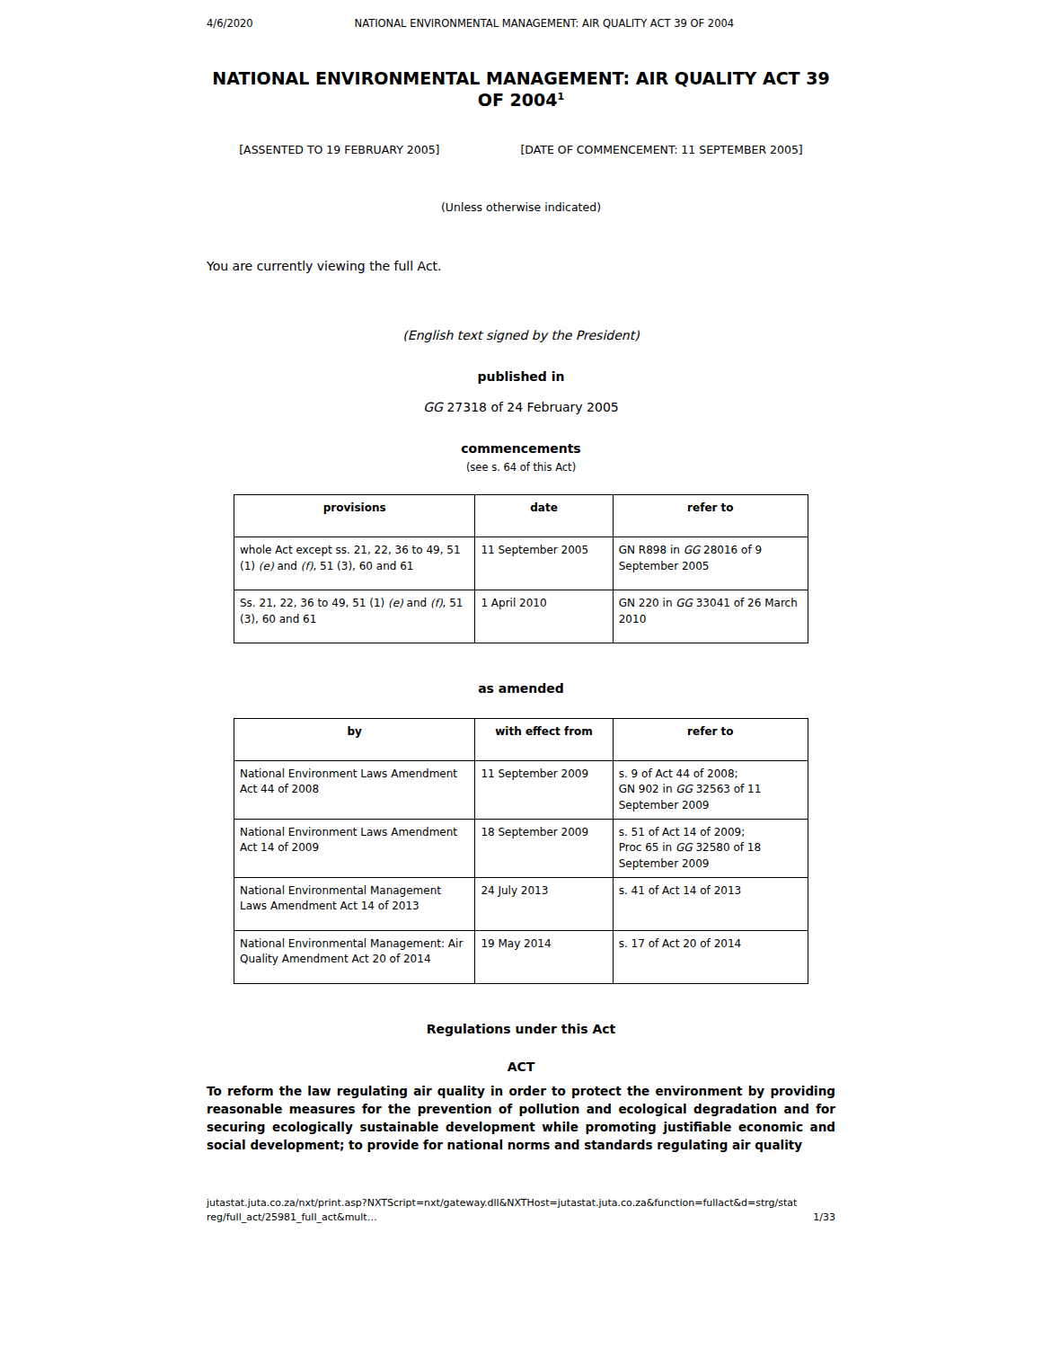4/6/2020
NATIONAL ENVIRONMENTAL MANAGEMENT: AIR QUALITY ACT 39 OF 2004
NATIONAL ENVIRONMENTAL MANAGEMENT: AIR QUALITY ACT 39 OF 20041
[ASSENTED TO 19 FEBRUARY 2005]
[DATE OF COMMENCEMENT: 11 SEPTEMBER 2005]
(Unless otherwise indicated)
You are currently viewing the full Act.
(English text signed by the President)
published in
GG 27318 of 24 February 2005
commencements
(see s. 64 of this Act)
| provisions | date | refer to |
| --- | --- | --- |
| whole Act except ss. 21, 22, 36 to 49, 51 (1) (e) and (f) , 51 (3), 60 and 61 | 11 September 2005 | GN R898 in GG 28016 of 9 September 2005 |
| Ss. 21, 22, 36 to 49, 51 (1) (e) and (f) , 51 (3), 60 and 61 | 1 April 2010 | GN 220 in GG 33041 of 26 March 2010 |
as amended
| by | with effect from | refer to |
| --- | --- | --- |
| National Environment Laws Amendment Act 44 of 2008 | 11 September 2009 | s. 9 of Act 44 of 2008; GN 902 in GG 32563 of 11 September 2009 |
| National Environment Laws Amendment Act 14 of 2009 | 18 September 2009 | s. 51 of Act 14 of 2009; Proc 65 in GG 32580 of 18 September 2009 |
| National Environmental Management Laws Amendment Act 14 of 2013 | 24 July 2013 | s. 41 of Act 14 of 2013 |
| National Environmental Management: Air Quality Amendment Act 20 of 2014 | 19 May 2014 | s. 17 of Act 20 of 2014 |
Regulations under this Act
ACT
To reform the law regulating air quality in order to protect the environment by providing reasonable measures for the prevention of pollution and ecological degradation and for securing ecologically sustainable development while promoting justifiable economic and social development; to provide for national norms and standards regulating air quality
jutastat.juta.co.za/nxt/print.asp?NXTScript=nxt/gateway.dll&NXTHost=jutastat.juta.co.za&function=fullact&d=strg/statreg/full_act/25981_full_act&mult…
1/33